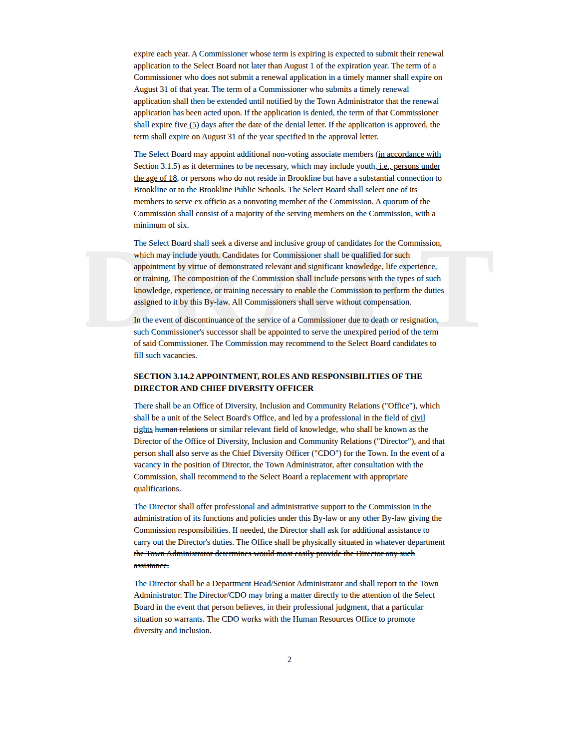DRAFT
expire each year. A Commissioner whose term is expiring is expected to submit their renewal application to the Select Board not later than August 1 of the expiration year. The term of a Commissioner who does not submit a renewal application in a timely manner shall expire on August 31 of that year. The term of a Commissioner who submits a timely renewal application shall then be extended until notified by the Town Administrator that the renewal application has been acted upon. If the application is denied, the term of that Commissioner shall expire five (5) days after the date of the denial letter. If the application is approved, the term shall expire on August 31 of the year specified in the approval letter.
The Select Board may appoint additional non-voting associate members (in accordance with Section 3.1.5) as it determines to be necessary, which may include youth, i.e., persons under the age of 18, or persons who do not reside in Brookline but have a substantial connection to Brookline or to the Brookline Public Schools. The Select Board shall select one of its members to serve ex officio as a nonvoting member of the Commission. A quorum of the Commission shall consist of a majority of the serving members on the Commission, with a minimum of six.
The Select Board shall seek a diverse and inclusive group of candidates for the Commission, which may include youth. Candidates for Commissioner shall be qualified for such appointment by virtue of demonstrated relevant and significant knowledge, life experience, or training. The composition of the Commission shall include persons with the types of such knowledge, experience, or training necessary to enable the Commission to perform the duties assigned to it by this By-law. All Commissioners shall serve without compensation.
In the event of discontinuance of the service of a Commissioner due to death or resignation, such Commissioner's successor shall be appointed to serve the unexpired period of the term of said Commissioner. The Commission may recommend to the Select Board candidates to fill such vacancies.
SECTION 3.14.2 APPOINTMENT, ROLES AND RESPONSIBILITIES OF THE DIRECTOR AND CHIEF DIVERSITY OFFICER
There shall be an Office of Diversity, Inclusion and Community Relations ("Office"), which shall be a unit of the Select Board's Office, and led by a professional in the field of civil rights human relations or similar relevant field of knowledge, who shall be known as the Director of the Office of Diversity, Inclusion and Community Relations ("Director"), and that person shall also serve as the Chief Diversity Officer ("CDO") for the Town. In the event of a vacancy in the position of Director, the Town Administrator, after consultation with the Commission, shall recommend to the Select Board a replacement with appropriate qualifications.
The Director shall offer professional and administrative support to the Commission in the administration of its functions and policies under this By-law or any other By-law giving the Commission responsibilities. If needed, the Director shall ask for additional assistance to carry out the Director's duties. The Office shall be physically situated in whatever department the Town Administrator determines would most easily provide the Director any such assistance.
The Director shall be a Department Head/Senior Administrator and shall report to the Town Administrator. The Director/CDO may bring a matter directly to the attention of the Select Board in the event that person believes, in their professional judgment, that a particular situation so warrants. The CDO works with the Human Resources Office to promote diversity and inclusion.
2